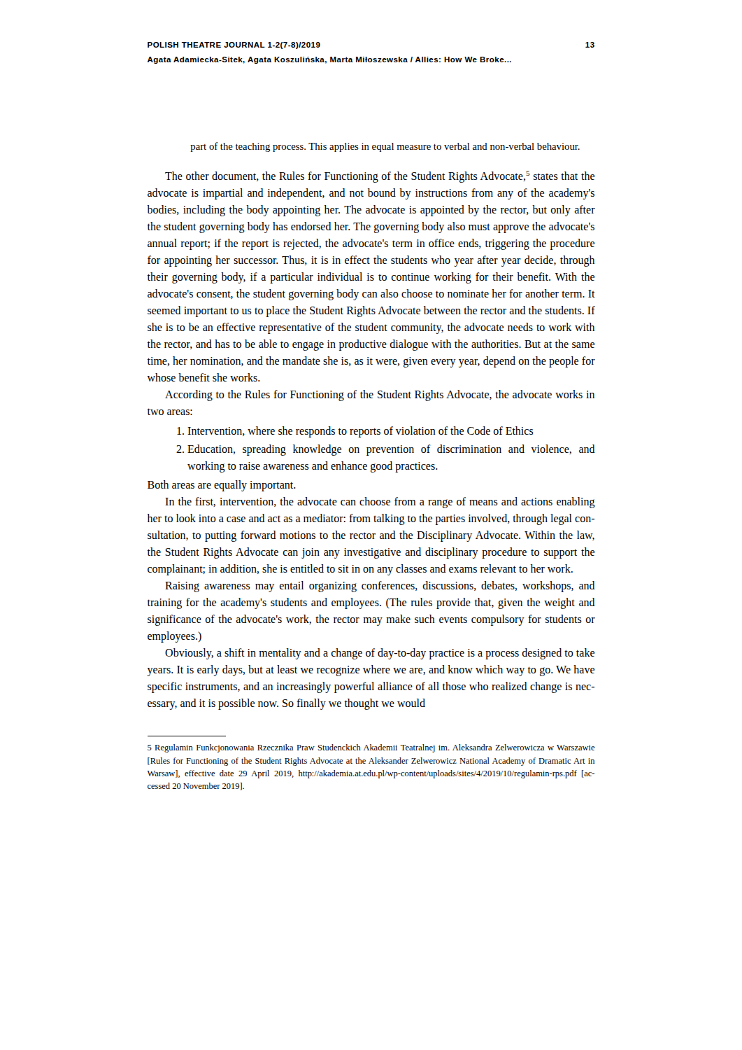Polish Theatre Journal 1-2(7-8)/2019 13
Agata Adamiecka-Sitek, Agata Koszulińska, Marta Miłoszewska / Allies: How We Broke...
part of the teaching process. This applies in equal measure to verbal and non-verbal behaviour.
The other document, the Rules for Functioning of the Student Rights Advocate,5 states that the advocate is impartial and independent, and not bound by instructions from any of the academy's bodies, including the body appointing her. The advocate is appointed by the rector, but only after the student governing body has endorsed her. The governing body also must approve the advocate's annual report; if the report is rejected, the advocate's term in office ends, triggering the procedure for appointing her successor. Thus, it is in effect the students who year after year decide, through their governing body, if a particular individual is to continue working for their benefit. With the advocate's consent, the student governing body can also choose to nominate her for another term. It seemed important to us to place the Student Rights Advocate between the rector and the students. If she is to be an effective representative of the student community, the advocate needs to work with the rector, and has to be able to engage in productive dialogue with the authorities. But at the same time, her nomination, and the mandate she is, as it were, given every year, depend on the people for whose benefit she works.
According to the Rules for Functioning of the Student Rights Advocate, the advocate works in two areas:
Intervention, where she responds to reports of violation of the Code of Ethics
Education, spreading knowledge on prevention of discrimination and violence, and working to raise awareness and enhance good practices.
Both areas are equally important.
In the first, intervention, the advocate can choose from a range of means and actions enabling her to look into a case and act as a mediator: from talking to the parties involved, through legal consultation, to putting forward motions to the rector and the Disciplinary Advocate. Within the law, the Student Rights Advocate can join any investigative and disciplinary procedure to support the complainant; in addition, she is entitled to sit in on any classes and exams relevant to her work.
Raising awareness may entail organizing conferences, discussions, debates, workshops, and training for the academy's students and employees. (The rules provide that, given the weight and significance of the advocate's work, the rector may make such events compulsory for students or employees.)
Obviously, a shift in mentality and a change of day-to-day practice is a process designed to take years. It is early days, but at least we recognize where we are, and know which way to go. We have specific instruments, and an increasingly powerful alliance of all those who realized change is necessary, and it is possible now. So finally we thought we would
5 Regulamin Funkcjonowania Rzecznika Praw Studenckich Akademii Teatralnej im. Aleksandra Zelwerowicza w Warszawie [Rules for Functioning of the Student Rights Advocate at the Aleksander Zelwerowicz National Academy of Dramatic Art in Warsaw], effective date 29 April 2019, http://akademia.at.edu.pl/wp-content/uploads/sites/4/2019/10/regulamin-rps.pdf [accessed 20 November 2019].